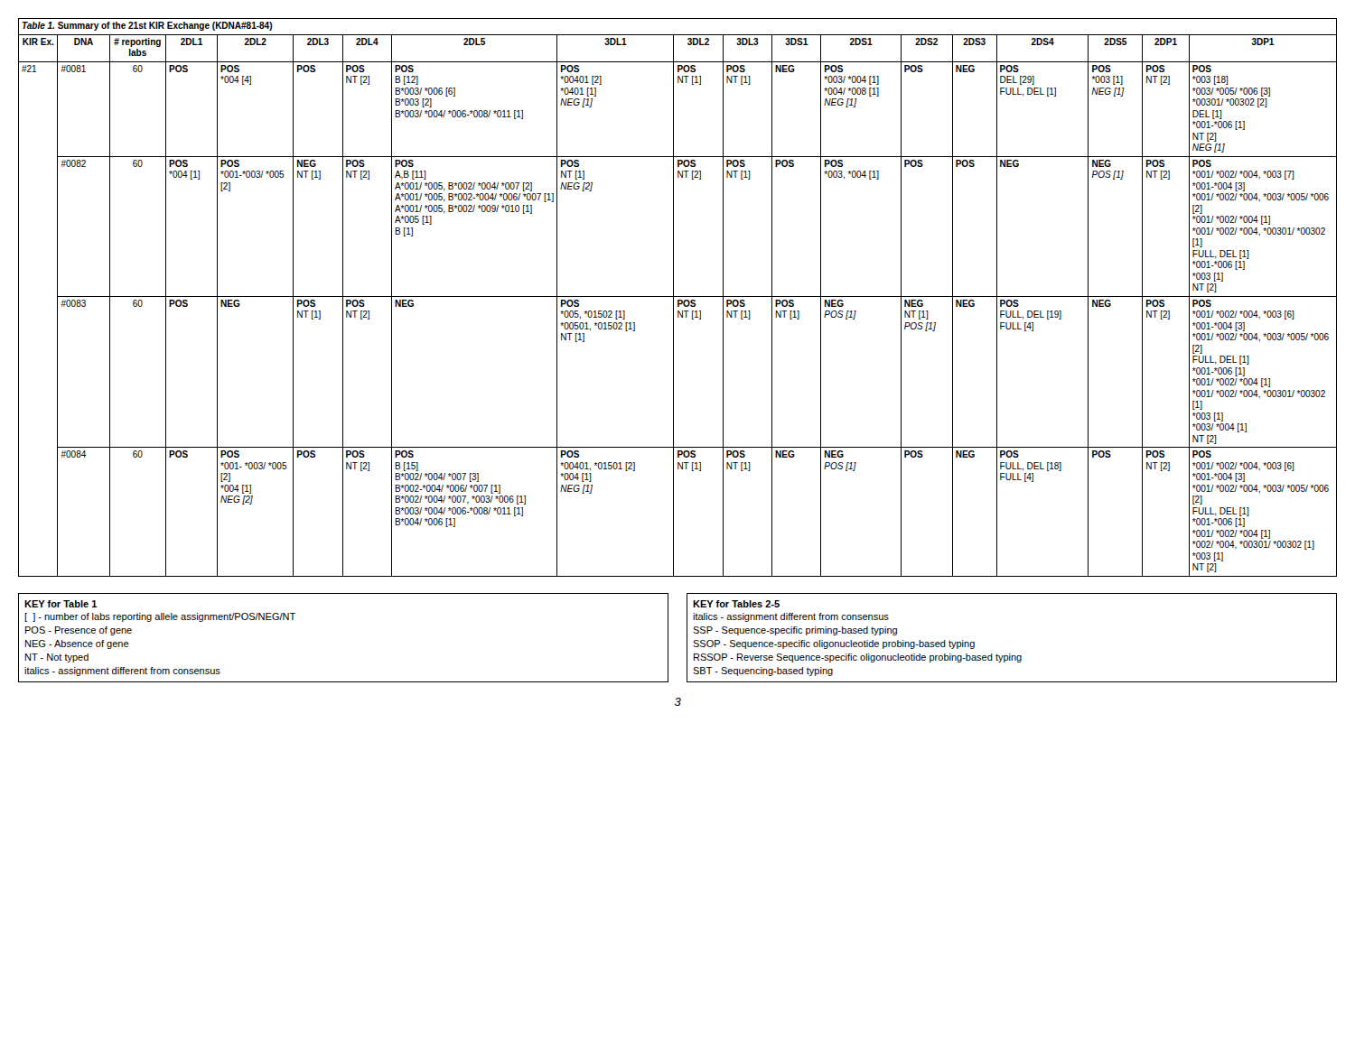| Table 1. Summary of the 21st KIR Exchange (KDNA#81-84) |
| KIR Ex. | DNA | # reporting labs | 2DL1 | 2DL2 | 2DL3 | 2DL4 | 2DL5 | 3DL1 | 3DL2 | 3DL3 | 3DS1 | 2DS1 | 2DS2 | 2DS3 | 2DS4 | 2DS5 | 2DP1 | 3DP1 |
| #21 | #0081 | 60 | POS | POS *004 [4] | POS | POS NT [2] | POS B [12] B*003/ *006 [6] B*003 [2] B*003/ *004/ *006-*008/ *011 [1] | POS *00401 [2] *0401 [1] NEG [1] | POS NT [1] | POS NT [1] | NEG | POS *003/ *004 [1] *004/ *008 [1] NEG [1] | POS | NEG | POS DEL [29] FULL, DEL [1] | POS *003 [1] NEG [1] | POS NT [2] | POS *003 [18] *003/ *005/ *006 [3] *00301/ *00302 [2] DEL [1] *001-*006 [1] NT [2] NEG [1] |
| #0082 | 60 | POS *004 [1] | POS *001-*003/ *005 [2] | NEG NT [1] | POS NT [2] | POS A,B [11] A*001/ *005, B*002/ *004/ *007 [2] A*001/ *005, B*002-*004/ *006/ *007 [1] A*001/ *005, B*002/ *009/ *010 [1] A*005 [1] B [1] | POS NT [1] NEG [2] | POS NT [2] | POS NT [1] | POS | POS *003, *004 [1] | POS | POS | NEG | NEG POS [1] | POS NT [2] | POS *001/ *002/ *004, *003 [7] *001-*004 [3] *001/ *002/ *004, *003/ *005/ *006 [2] *001/ *002/ *004 [1] *001/ *002/ *004, *00301/ *00302 [1] FULL, DEL [1] *001-*006 [1] *003 [1] NT [2] |
| #0083 | 60 | POS | NEG | POS NT [1] | POS NT [2] | NEG | POS *005, *01502 [1] *00501, *01502 [1] NT [1] | POS NT [1] | POS NT [1] | POS NT [1] | NEG POS [1] | NEG NT [1] POS [1] | NEG | POS FULL, DEL [19] FULL [4] | NEG | POS NT [2] | POS *001/ *002/ *004, *003 [6] *001-*004 [3] *001/ *002/ *004, *003/ *005/ *006 [2] FULL, DEL [1] *001-*006 [1] *001/ *002/ *004 [1] *001/ *002/ *004, *00301/ *00302 [1] *003 [1] *003/ *004 [1] NT [2] |
| #0084 | 60 | POS | POS *001- *003/ *005 [2] *004 [1] NEG [2] | POS | POS NT [2] | POS B [15] B*002/ *004/ *007 [3] B*002-*004/ *006/ *007 [1] B*002/ *004/ *007, *003/ *006 [1] B*003/ *004/ *006-*008/ *011 [1] B*004/ *006 [1] | POS *00401, *01501 [2] *004 [1] NEG [1] | POS NT [1] | POS NT [1] | NEG | NEG POS [1] | POS | NEG | POS FULL, DEL [18] FULL [4] | POS | POS NT [2] | POS *001/ *002/ *004, *003 [6] *001-*004 [3] *001/ *002/ *004, *003/ *005/ *006 [2] FULL, DEL [1] *001-*006 [1] *001/ *002/ *004 [1] *002/ *004, *00301/ *00302 [1] *003 [1] NT [2] |
| KEY for Table 1 [ ] - number of labs reporting allele assignment/POS/NEG/NT POS - Presence of gene NEG - Absence of gene NT - Not typed italics - assignment different from consensus | KEY for Tables 2-5 italics - assignment different from consensus SSP - Sequence-specific priming-based typing SSOP - Sequence-specific oligonucleotide probing-based typing RSSOP - Reverse Sequence-specific oligonucleotide probing-based typing SBT - Sequencing-based typing |
3